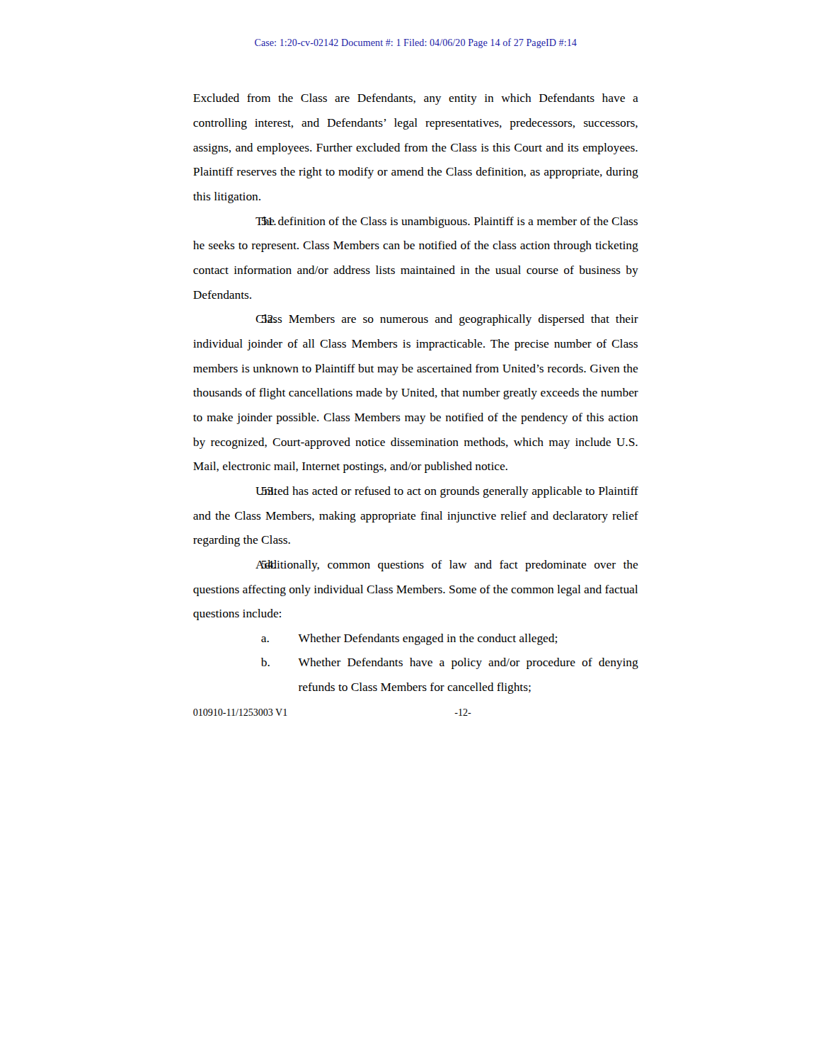Case: 1:20-cv-02142 Document #: 1 Filed: 04/06/20 Page 14 of 27 PageID #:14
Excluded from the Class are Defendants, any entity in which Defendants have a controlling interest, and Defendants’ legal representatives, predecessors, successors, assigns, and employees. Further excluded from the Class is this Court and its employees. Plaintiff reserves the right to modify or amend the Class definition, as appropriate, during this litigation.
51. The definition of the Class is unambiguous. Plaintiff is a member of the Class he seeks to represent. Class Members can be notified of the class action through ticketing contact information and/or address lists maintained in the usual course of business by Defendants.
52. Class Members are so numerous and geographically dispersed that their individual joinder of all Class Members is impracticable. The precise number of Class members is unknown to Plaintiff but may be ascertained from United’s records. Given the thousands of flight cancellations made by United, that number greatly exceeds the number to make joinder possible. Class Members may be notified of the pendency of this action by recognized, Court-approved notice dissemination methods, which may include U.S. Mail, electronic mail, Internet postings, and/or published notice.
53. United has acted or refused to act on grounds generally applicable to Plaintiff and the Class Members, making appropriate final injunctive relief and declaratory relief regarding the Class.
54. Additionally, common questions of law and fact predominate over the questions affecting only individual Class Members. Some of the common legal and factual questions include:
a. Whether Defendants engaged in the conduct alleged;
b. Whether Defendants have a policy and/or procedure of denying refunds to Class Members for cancelled flights;
010910-11/1253003 V1
-12-